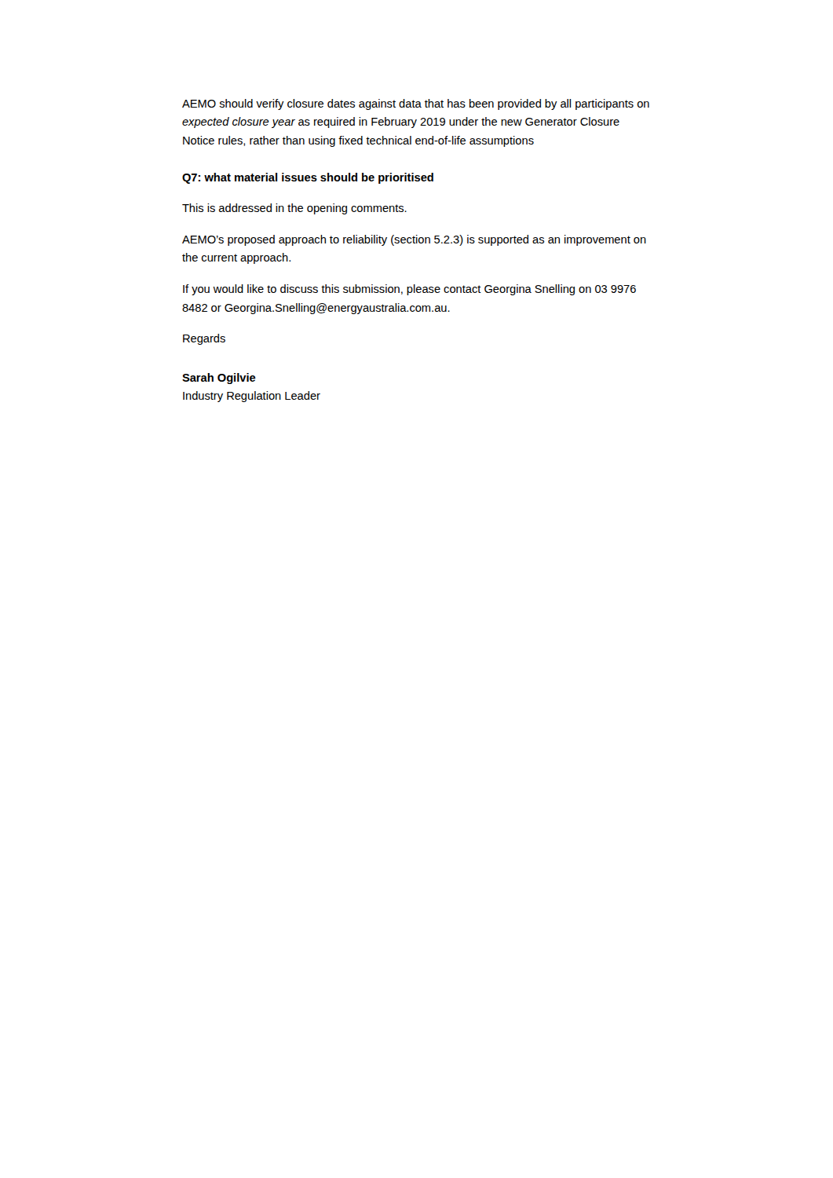AEMO should verify closure dates against data that has been provided by all participants on expected closure year as required in February 2019 under the new Generator Closure Notice rules, rather than using fixed technical end-of-life assumptions
Q7: what material issues should be prioritised
This is addressed in the opening comments.
AEMO’s proposed approach to reliability (section 5.2.3) is supported as an improvement on the current approach.
If you would like to discuss this submission, please contact Georgina Snelling on 03 9976 8482 or Georgina.Snelling@energyaustralia.com.au.
Regards
Sarah Ogilvie
Industry Regulation Leader